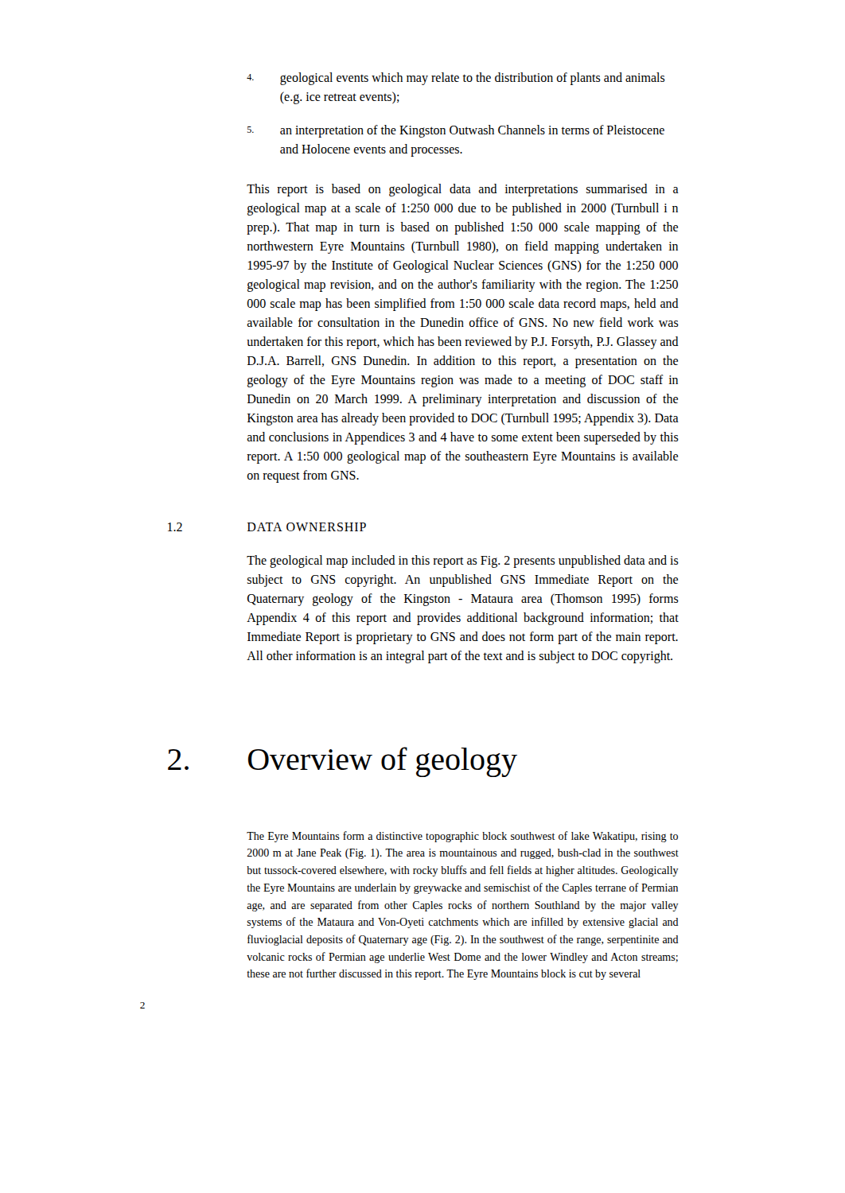4. geological events which may relate to the distribution of plants and animals (e.g. ice retreat events);
5. an interpretation of the Kingston Outwash Channels in terms of Pleistocene and Holocene events and processes.
This report is based on geological data and interpretations summarised in a geological map at a scale of 1:250 000 due to be published in 2000 (Turnbull i n prep.). That map in turn is based on published 1:50 000 scale mapping of the northwestern Eyre Mountains (Turnbull 1980), on field mapping undertaken in 1995-97 by the Institute of Geological Nuclear Sciences (GNS) for the 1:250 000 geological map revision, and on the author's familiarity with the region. The 1:250 000 scale map has been simplified from 1:50 000 scale data record maps, held and available for consultation in the Dunedin office of GNS. No new field work was undertaken for this report, which has been reviewed by P.J. Forsyth, P.J. Glassey and D.J.A. Barrell, GNS Dunedin. In addition to this report, a presentation on the geology of the Eyre Mountains region was made to a meeting of DOC staff in Dunedin on 20 March 1999. A preliminary interpretation and discussion of the Kingston area has already been provided to DOC (Turnbull 1995; Appendix 3). Data and conclusions in Appendices 3 and 4 have to some extent been superseded by this report. A 1:50 000 geological map of the southeastern Eyre Mountains is available on request from GNS.
1.2 DATA OWNERSHIP
The geological map included in this report as Fig. 2 presents unpublished data and is subject to GNS copyright. An unpublished GNS Immediate Report on the Quaternary geology of the Kingston - Mataura area (Thomson 1995) forms Appendix 4 of this report and provides additional background information; that Immediate Report is proprietary to GNS and does not form part of the main report. All other information is an integral part of the text and is subject to DOC copyright.
2. Overview of geology
The Eyre Mountains form a distinctive topographic block southwest of lake Wakatipu, rising to 2000 m at Jane Peak (Fig. 1). The area is mountainous and rugged, bush-clad in the southwest but tussock-covered elsewhere, with rocky bluffs and fell fields at higher altitudes. Geologically the Eyre Mountains are underlain by greywacke and semischist of the Caples terrane of Permian age, and are separated from other Caples rocks of northern Southland by the major valley systems of the Mataura and Von-Oyeti catchments which are infilled by extensive glacial and fluvioglacial deposits of Quaternary age (Fig. 2). In the southwest of the range, serpentinite and volcanic rocks of Permian age underlie West Dome and the lower Windley and Acton streams; these are not further discussed in this report. The Eyre Mountains block is cut by several
2